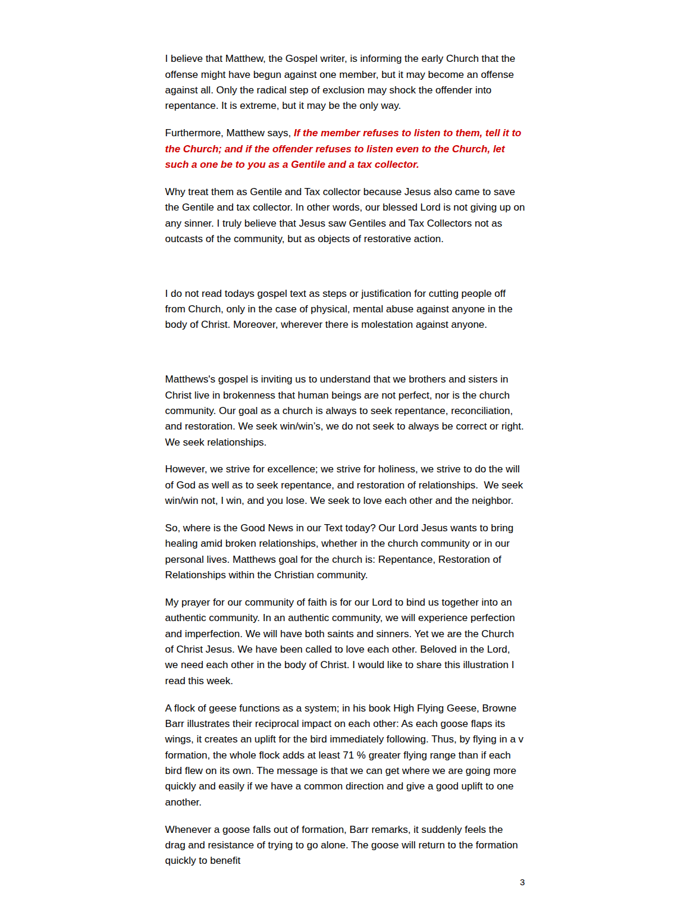I believe that Matthew, the Gospel writer, is informing the early Church that the offense might have begun against one member, but it may become an offense against all. Only the radical step of exclusion may shock the offender into repentance. It is extreme, but it may be the only way.
Furthermore, Matthew says, If the member refuses to listen to them, tell it to the Church; and if the offender refuses to listen even to the Church, let such a one be to you as a Gentile and a tax collector.
Why treat them as Gentile and Tax collector because Jesus also came to save the Gentile and tax collector. In other words, our blessed Lord is not giving up on any sinner. I truly believe that Jesus saw Gentiles and Tax Collectors not as outcasts of the community, but as objects of restorative action.
I do not read todays gospel text as steps or justification for cutting people off from Church, only in the case of physical, mental abuse against anyone in the body of Christ. Moreover, wherever there is molestation against anyone.
Matthews's gospel is inviting us to understand that we brothers and sisters in Christ live in brokenness that human beings are not perfect, nor is the church community. Our goal as a church is always to seek repentance, reconciliation, and restoration. We seek win/win’s, we do not seek to always be correct or right. We seek relationships.
However, we strive for excellence; we strive for holiness, we strive to do the will of God as well as to seek repentance, and restoration of relationships. We seek win/win not, I win, and you lose. We seek to love each other and the neighbor.
So, where is the Good News in our Text today? Our Lord Jesus wants to bring healing amid broken relationships, whether in the church community or in our personal lives. Matthews goal for the church is: Repentance, Restoration of Relationships within the Christian community.
My prayer for our community of faith is for our Lord to bind us together into an authentic community. In an authentic community, we will experience perfection and imperfection. We will have both saints and sinners. Yet we are the Church of Christ Jesus. We have been called to love each other. Beloved in the Lord, we need each other in the body of Christ. I would like to share this illustration I read this week.
A flock of geese functions as a system; in his book High Flying Geese, Browne Barr illustrates their reciprocal impact on each other: As each goose flaps its wings, it creates an uplift for the bird immediately following. Thus, by flying in a v formation, the whole flock adds at least 71 % greater flying range than if each bird flew on its own. The message is that we can get where we are going more quickly and easily if we have a common direction and give a good uplift to one another.
Whenever a goose falls out of formation, Barr remarks, it suddenly feels the drag and resistance of trying to go alone. The goose will return to the formation quickly to benefit
3